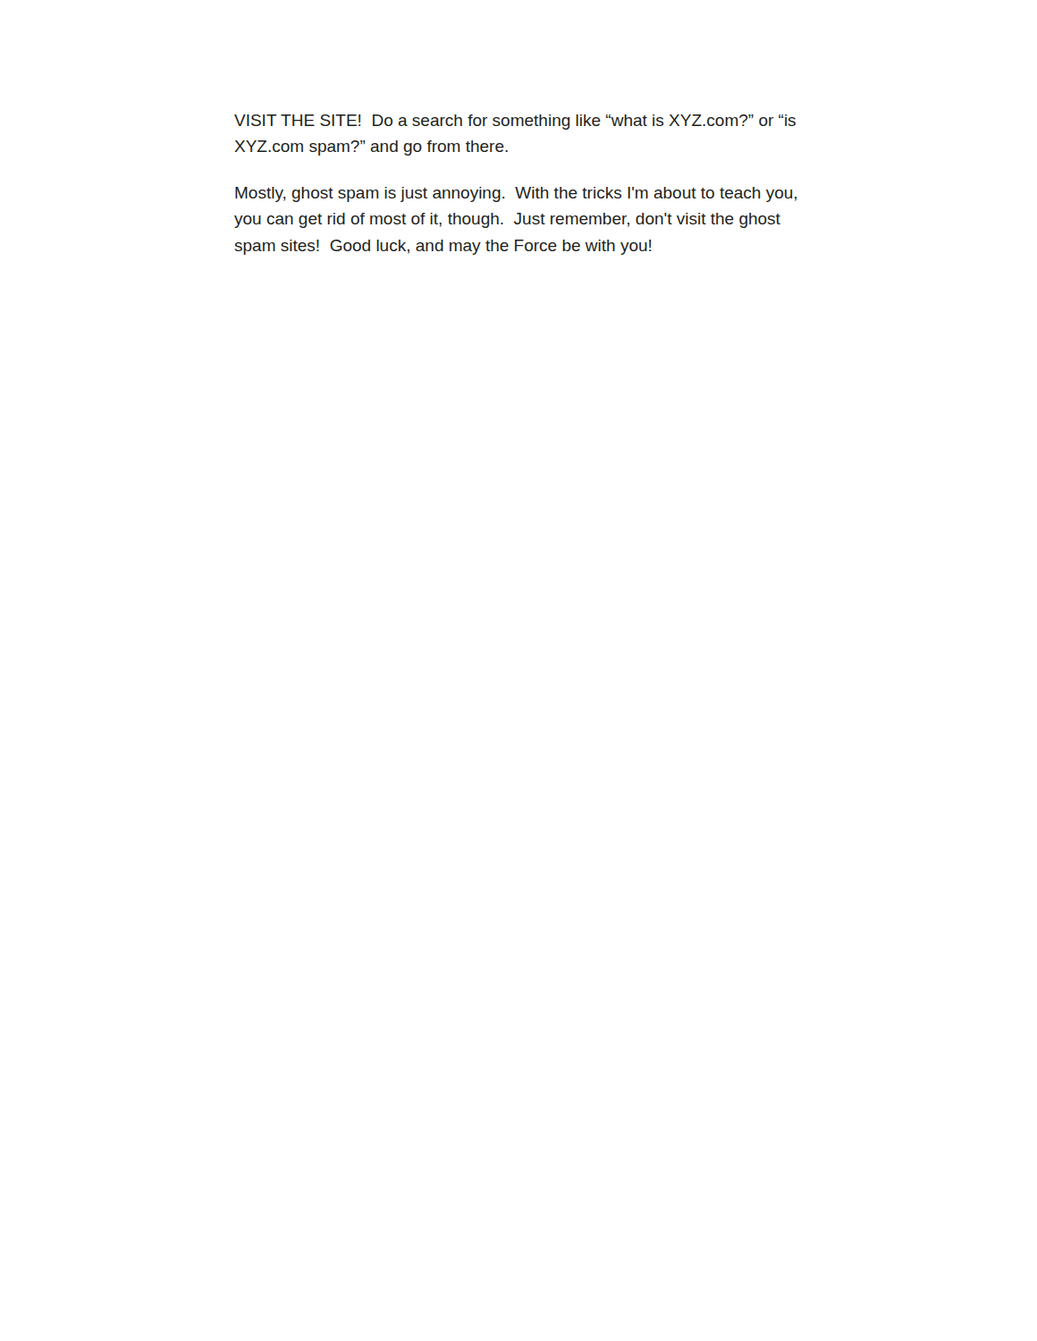VISIT THE SITE! Do a search for something like “what is XYZ.com?” or “is XYZ.com spam?” and go from there.
Mostly, ghost spam is just annoying. With the tricks I'm about to teach you, you can get rid of most of it, though. Just remember, don't visit the ghost spam sites! Good luck, and may the Force be with you!